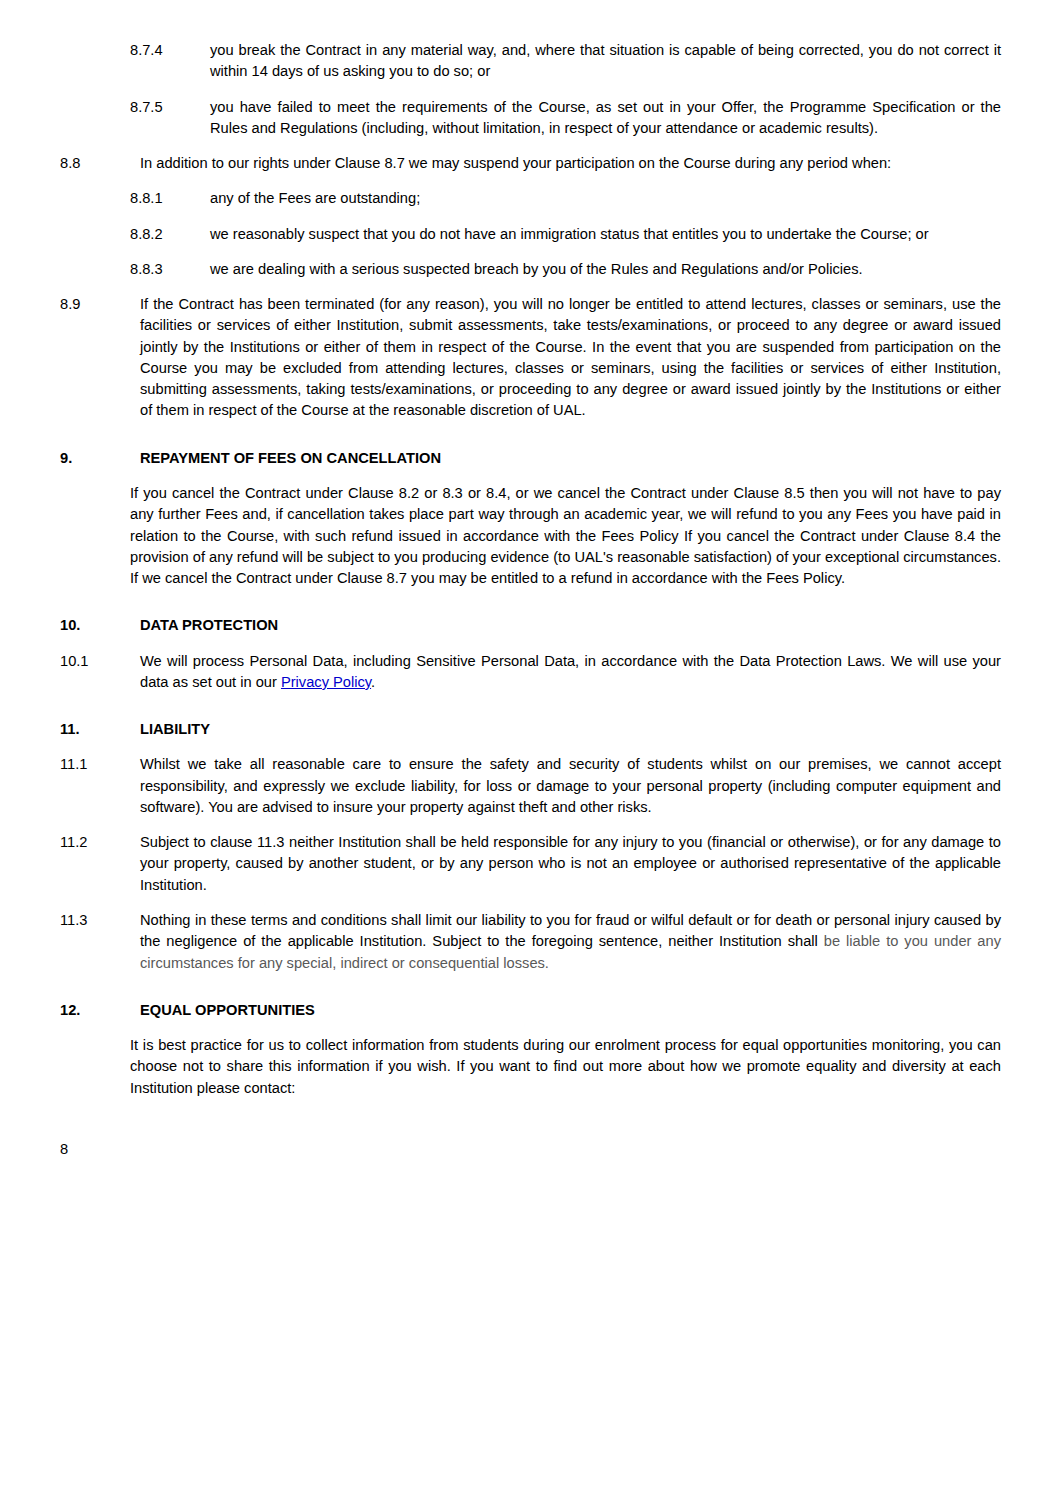8.7.4
you break the Contract in any material way, and, where that situation is capable of being corrected, you do not correct it within 14 days of us asking you to do so; or
8.7.5
you have failed to meet the requirements of the Course, as set out in your Offer, the Programme Specification or the Rules and Regulations (including, without limitation, in respect of your attendance or academic results).
8.8
In addition to our rights under Clause 8.7 we may suspend your participation on the Course during any period when:
8.8.1
any of the Fees are outstanding;
8.8.2
we reasonably suspect that you do not have an immigration status that entitles you to undertake the Course; or
8.8.3
we are dealing with a serious suspected breach by you of the Rules and Regulations and/or Policies.
8.9
If the Contract has been terminated (for any reason), you will no longer be entitled to attend lectures, classes or seminars, use the facilities or services of either Institution, submit assessments, take tests/examinations, or proceed to any degree or award issued jointly by the Institutions or either of them in respect of the Course. In the event that you are suspended from participation on the Course you may be excluded from attending lectures, classes or seminars, using the facilities or services of either Institution, submitting assessments, taking tests/examinations, or proceeding to any degree or award issued jointly by the Institutions or either of them in respect of the Course at the reasonable discretion of UAL.
9.
REPAYMENT OF FEES ON CANCELLATION
If you cancel the Contract under Clause 8.2 or 8.3 or 8.4, or we cancel the Contract under Clause 8.5 then you will not have to pay any further Fees and, if cancellation takes place part way through an academic year, we will refund to you any Fees you have paid in relation to the Course, with such refund issued in accordance with the Fees Policy If you cancel the Contract under Clause 8.4 the provision of any refund will be subject to you producing evidence (to UAL's reasonable satisfaction) of your exceptional circumstances. If we cancel the Contract under Clause 8.7 you may be entitled to a refund in accordance with the Fees Policy.
10.
DATA PROTECTION
10.1
We will process Personal Data, including Sensitive Personal Data, in accordance with the Data Protection Laws. We will use your data as set out in our Privacy Policy.
11.
LIABILITY
11.1
Whilst we take all reasonable care to ensure the safety and security of students whilst on our premises, we cannot accept responsibility, and expressly we exclude liability, for loss or damage to your personal property (including computer equipment and software). You are advised to insure your property against theft and other risks.
11.2
Subject to clause 11.3 neither Institution shall be held responsible for any injury to you (financial or otherwise), or for any damage to your property, caused by another student, or by any person who is not an employee or authorised representative of the applicable Institution.
11.3
Nothing in these terms and conditions shall limit our liability to you for fraud or wilful default or for death or personal injury caused by the negligence of the applicable Institution. Subject to the foregoing sentence, neither Institution shall be liable to you under any circumstances for any special, indirect or consequential losses.
12.
EQUAL OPPORTUNITIES
It is best practice for us to collect information from students during our enrolment process for equal opportunities monitoring, you can choose not to share this information if you wish. If you want to find out more about how we promote equality and diversity at each Institution please contact:
8